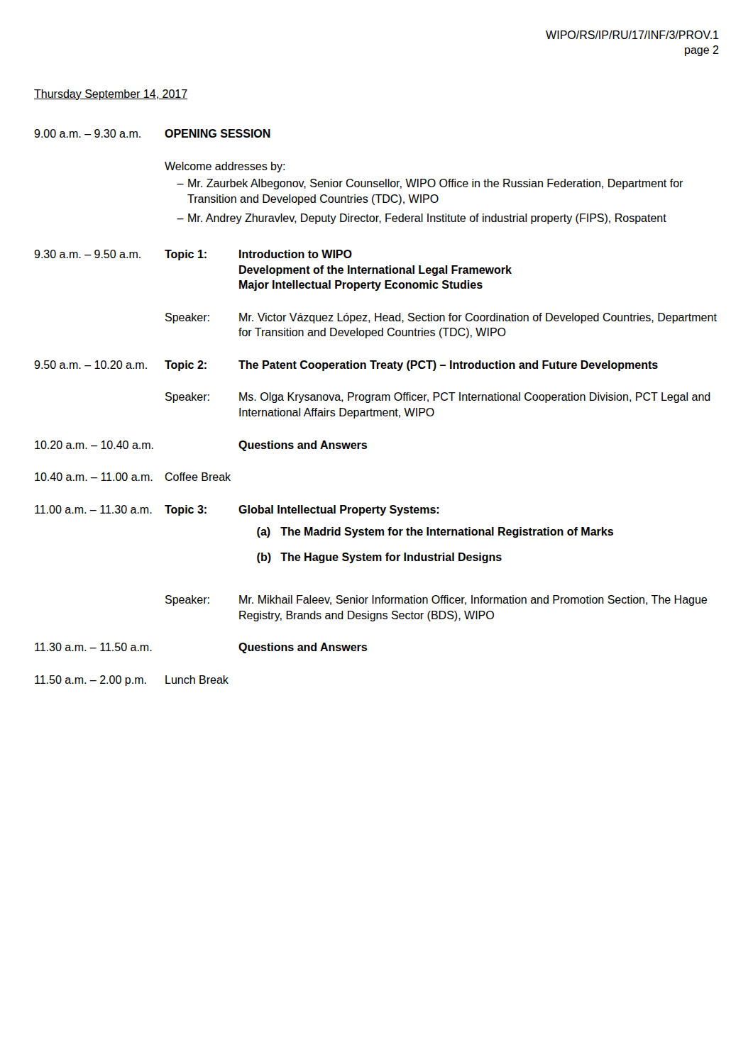WIPO/RS/IP/RU/17/INF/3/PROV.1
page 2
Thursday September 14, 2017
| 9.00 a.m. – 9.30 a.m. | OPENING SESSION |
| | Welcome addresses by: Mr. Zaurbek Albegonov, Senior Counsellor, WIPO Office in the Russian Federation, Department for Transition and Developed Countries (TDC), WIPO Mr. Andrey Zhuravlev, Deputy Director, Federal Institute of industrial property (FIPS), Rospatent |
| 9.30 a.m. – 9.50 a.m. | Topic 1: | Introduction to WIPO Development of the International Legal Framework Major Intellectual Property Economic Studies |
| | Speaker: | Mr. Victor Vázquez López, Head, Section for Coordination of Developed Countries, Department for Transition and Developed Countries (TDC), WIPO |
| 9.50 a.m. – 10.20 a.m. | Topic 2: | The Patent Cooperation Treaty (PCT) – Introduction and Future Developments |
| | Speaker: | Ms. Olga Krysanova, Program Officer, PCT International Cooperation Division, PCT Legal and International Affairs Department, WIPO |
| 10.20 a.m. – 10.40 a.m. | | Questions and Answers |
| 10.40 a.m. – 11.00 a.m. | Coffee Break |
| 11.00 a.m. – 11.30 a.m. | Topic 3: | Global Intellectual Property Systems: (a) The Madrid System for the International Registration of Marks (b) The Hague System for Industrial Designs |
| | Speaker: | Mr. Mikhail Faleev, Senior Information Officer, Information and Promotion Section, The Hague Registry, Brands and Designs Sector (BDS), WIPO |
| 11.30 a.m. – 11.50 a.m. | | Questions and Answers |
| 11.50 a.m. – 2.00 p.m. | Lunch Break |